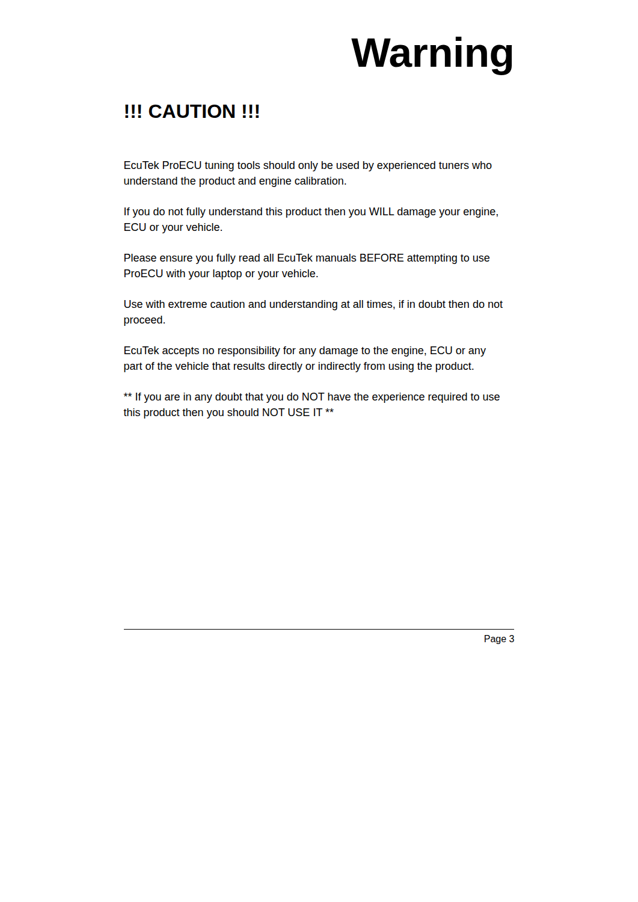Warning
!!! CAUTION !!!
EcuTek ProECU tuning tools should only be used by experienced tuners who understand the product and engine calibration.
If you do not fully understand this product then you WILL damage your engine, ECU or your vehicle.
Please ensure you fully read all EcuTek manuals BEFORE attempting to use ProECU with your laptop or your vehicle.
Use with extreme caution and understanding at all times, if in doubt then do not proceed.
EcuTek accepts no responsibility for any damage to the engine, ECU or any part of the vehicle that results directly or indirectly from using the product.
** If you are in any doubt that you do NOT have the experience required to use this product then you should NOT USE IT **
Page 3